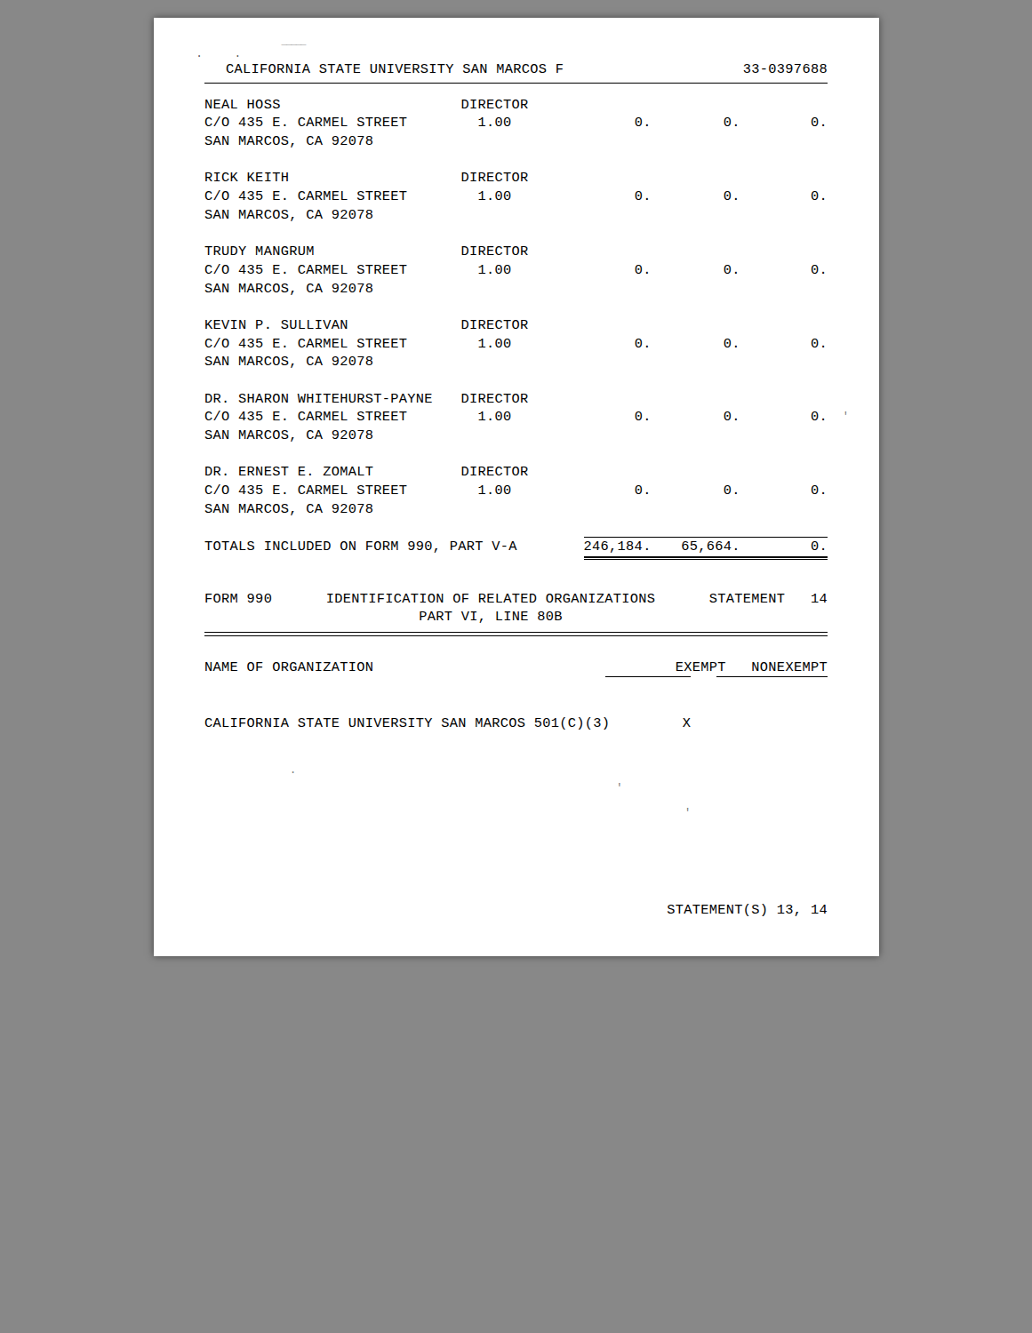. .
_____
CALIFORNIA STATE UNIVERSITY SAN MARCOS F 33-0397688
| NEAL HOSS | DIRECTOR | | | |
| C/O 435 E. CARMEL STREET | 1.00 | 0. | 0. | 0. |
| SAN MARCOS, CA 92078 | | | | |
| RICK KEITH | DIRECTOR | | | |
| C/O 435 E. CARMEL STREET | 1.00 | 0. | 0. | 0. |
| SAN MARCOS, CA 92078 | | | | |
| TRUDY MANGRUM | DIRECTOR | | | |
| C/O 435 E. CARMEL STREET | 1.00 | 0. | 0. | 0. |
| SAN MARCOS, CA 92078 | | | | |
| KEVIN P. SULLIVAN | DIRECTOR | | | |
| C/O 435 E. CARMEL STREET | 1.00 | 0. | 0. | 0. |
| SAN MARCOS, CA 92078 | | | | |
| DR. SHARON WHITEHURST-PAYNE | DIRECTOR | | | |
| C/O 435 E. CARMEL STREET | 1.00 | 0. | 0. | 0. |
| SAN MARCOS, CA 92078 | | | | |
| DR. ERNEST E. ZOMALT | DIRECTOR | | | |
| C/O 435 E. CARMEL STREET | 1.00 | 0. | 0. | 0. |
| SAN MARCOS, CA 92078 | | | | |
| TOTALS INCLUDED ON FORM 990, PART V-A | 246,184. | 65,664. | 0. |
FORM 990 IDENTIFICATION OF RELATED ORGANIZATIONS
PART VI, LINE 80B STATEMENT 14
NAME OF ORGANIZATION EXEMPT NONEXEMPT
CALIFORNIA STATE UNIVERSITY SAN MARCOS 501(C)(3) X
'
.
'
'
STATEMENT(S) 13, 14